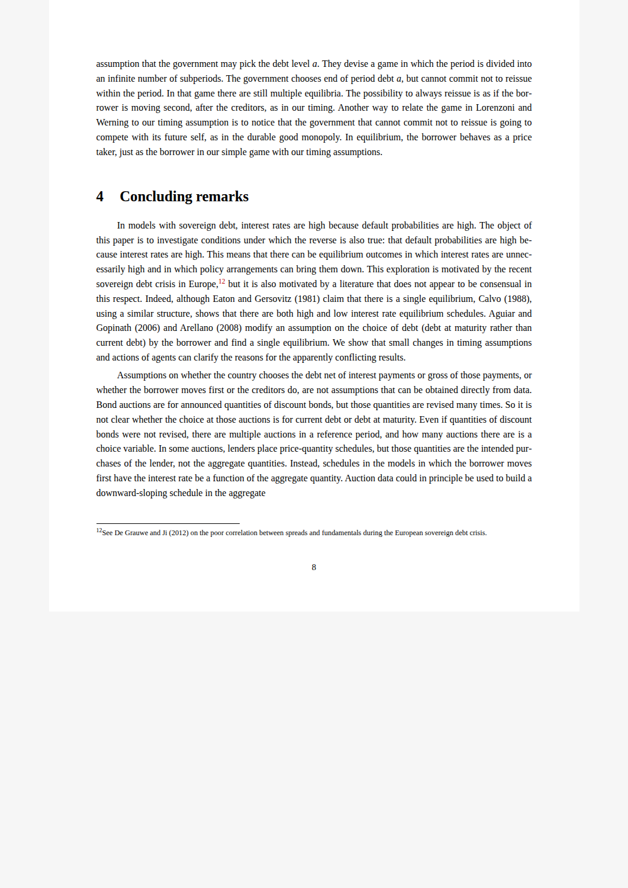assumption that the government may pick the debt level a. They devise a game in which the period is divided into an infinite number of subperiods. The government chooses end of period debt a, but cannot commit not to reissue within the period. In that game there are still multiple equilibria. The possibility to always reissue is as if the borrower is moving second, after the creditors, as in our timing. Another way to relate the game in Lorenzoni and Werning to our timing assumption is to notice that the government that cannot commit not to reissue is going to compete with its future self, as in the durable good monopoly. In equilibrium, the borrower behaves as a price taker, just as the borrower in our simple game with our timing assumptions.
4 Concluding remarks
In models with sovereign debt, interest rates are high because default probabilities are high. The object of this paper is to investigate conditions under which the reverse is also true: that default probabilities are high because interest rates are high. This means that there can be equilibrium outcomes in which interest rates are unnecessarily high and in which policy arrangements can bring them down. This exploration is motivated by the recent sovereign debt crisis in Europe,12 but it is also motivated by a literature that does not appear to be consensual in this respect. Indeed, although Eaton and Gersovitz (1981) claim that there is a single equilibrium, Calvo (1988), using a similar structure, shows that there are both high and low interest rate equilibrium schedules. Aguiar and Gopinath (2006) and Arellano (2008) modify an assumption on the choice of debt (debt at maturity rather than current debt) by the borrower and find a single equilibrium. We show that small changes in timing assumptions and actions of agents can clarify the reasons for the apparently conflicting results.
Assumptions on whether the country chooses the debt net of interest payments or gross of those payments, or whether the borrower moves first or the creditors do, are not assumptions that can be obtained directly from data. Bond auctions are for announced quantities of discount bonds, but those quantities are revised many times. So it is not clear whether the choice at those auctions is for current debt or debt at maturity. Even if quantities of discount bonds were not revised, there are multiple auctions in a reference period, and how many auctions there are is a choice variable. In some auctions, lenders place price-quantity schedules, but those quantities are the intended purchases of the lender, not the aggregate quantities. Instead, schedules in the models in which the borrower moves first have the interest rate be a function of the aggregate quantity. Auction data could in principle be used to build a downward-sloping schedule in the aggregate
12See De Grauwe and Ji (2012) on the poor correlation between spreads and fundamentals during the European sovereign debt crisis.
8